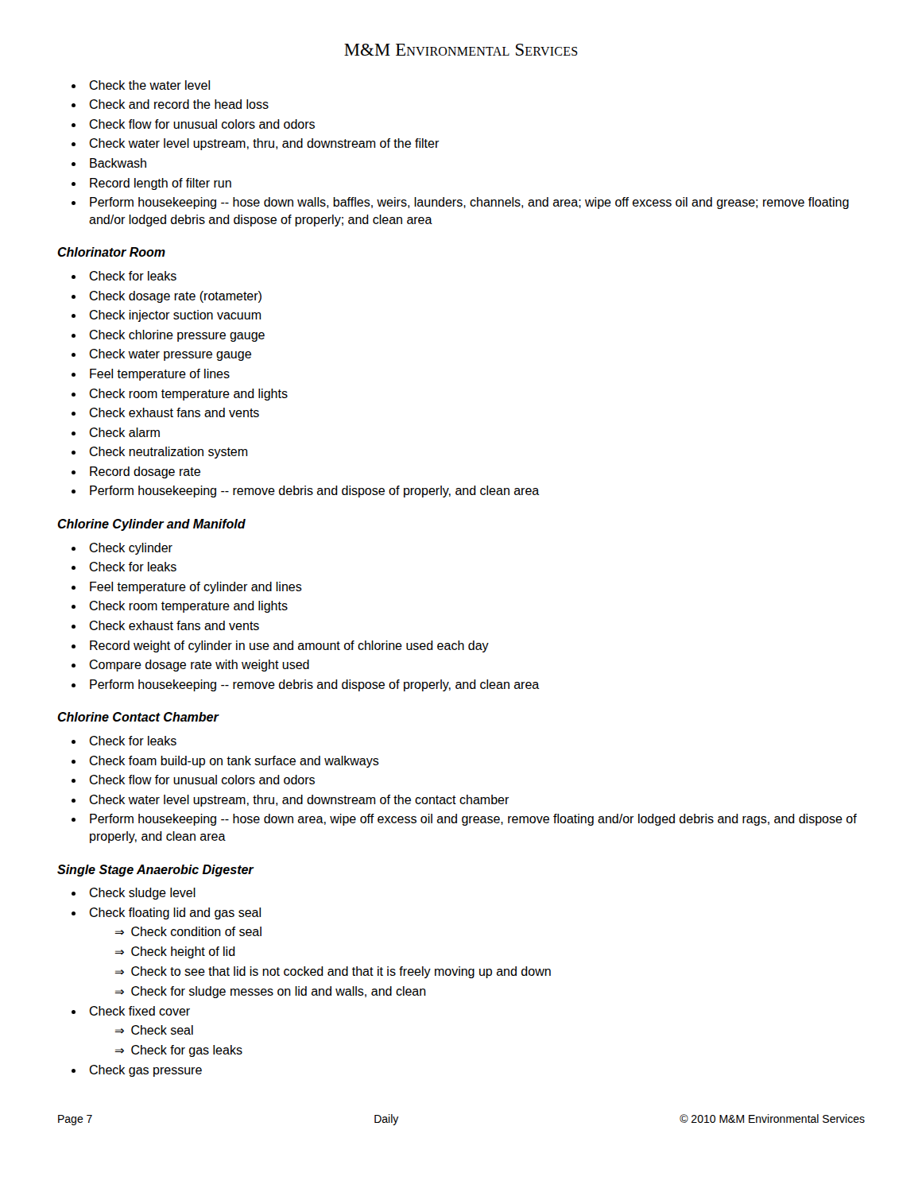M&M Environmental Services
Check the water level
Check and record the head loss
Check flow for unusual colors and odors
Check water level upstream, thru, and downstream of the filter
Backwash
Record length of filter run
Perform housekeeping -- hose down walls, baffles, weirs, launders, channels, and area; wipe off excess oil and grease; remove floating and/or lodged debris and dispose of properly; and clean area
Chlorinator Room
Check for leaks
Check dosage rate (rotameter)
Check injector suction vacuum
Check chlorine pressure gauge
Check water pressure gauge
Feel temperature of lines
Check room temperature and lights
Check exhaust fans and vents
Check alarm
Check neutralization system
Record dosage rate
Perform housekeeping -- remove debris and dispose of properly, and clean area
Chlorine Cylinder and Manifold
Check cylinder
Check for leaks
Feel temperature of cylinder and lines
Check room temperature and lights
Check exhaust fans and vents
Record weight of cylinder in use and amount of chlorine used each day
Compare dosage rate with weight used
Perform housekeeping -- remove debris and dispose of properly, and clean area
Chlorine Contact Chamber
Check for leaks
Check foam build-up on tank surface and walkways
Check flow for unusual colors and odors
Check water level upstream, thru, and downstream of the contact chamber
Perform housekeeping -- hose down area, wipe off excess oil and grease, remove floating and/or lodged debris and rags, and dispose of properly, and clean area
Single Stage Anaerobic Digester
Check sludge level
Check floating lid and gas seal
Check condition of seal
Check height of lid
Check to see that lid is not cocked and that it is freely moving up and down
Check for sludge messes on lid and walls, and clean
Check fixed cover
Check seal
Check for gas leaks
Check gas pressure
Page 7 Daily © 2010 M&M Environmental Services